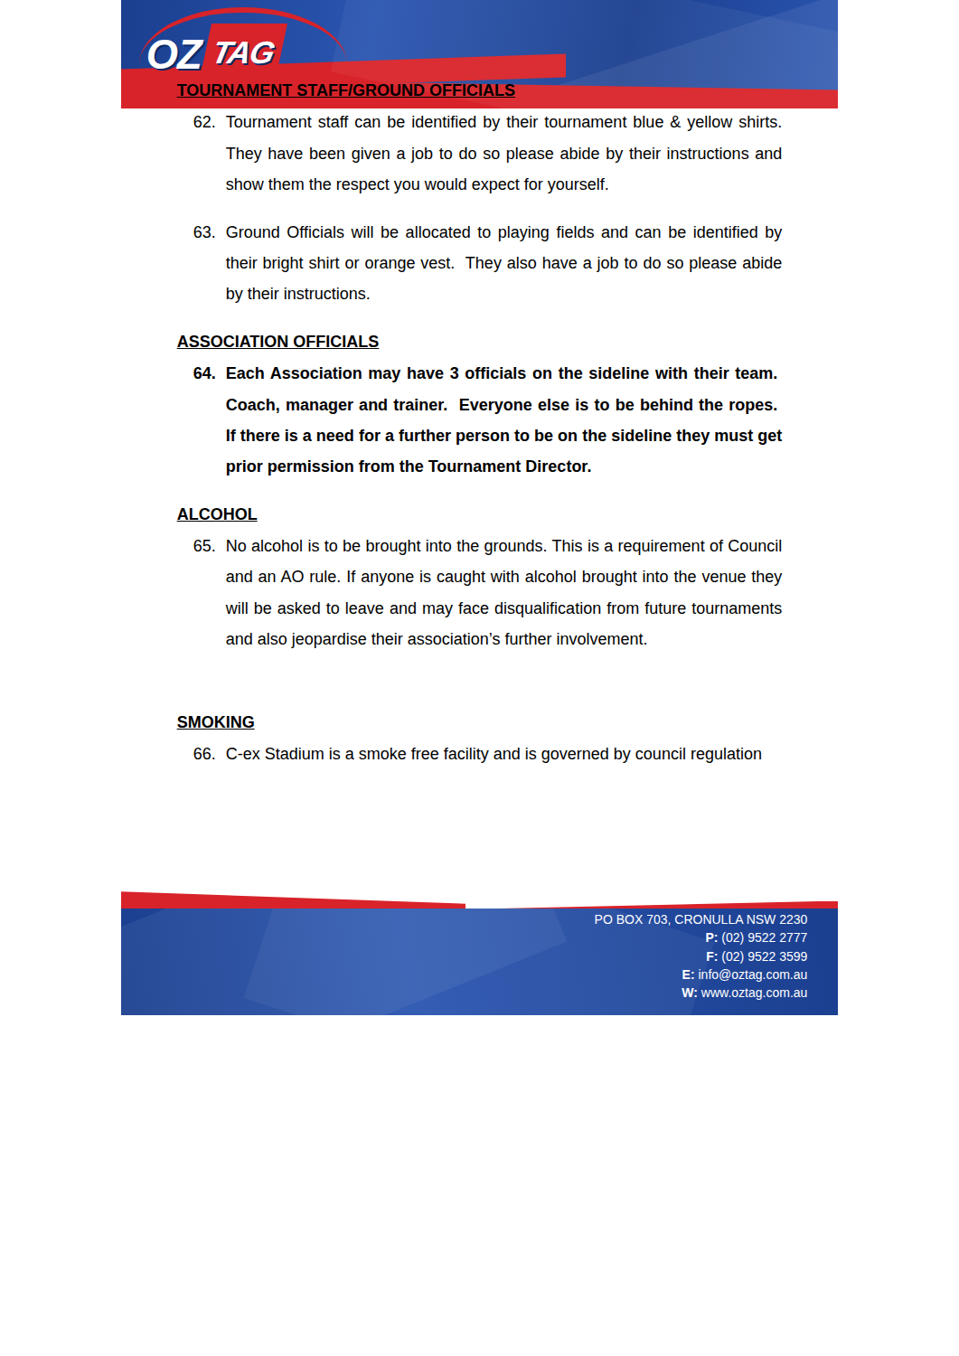OZ TAG
TOURNAMENT STAFF/GROUND OFFICIALS
Tournament staff can be identified by their tournament blue & yellow shirts. They have been given a job to do so please abide by their instructions and show them the respect you would expect for yourself.
Ground Officials will be allocated to playing fields and can be identified by their bright shirt or orange vest. They also have a job to do so please abide by their instructions.
ASSOCIATION OFFICIALS
Each Association may have 3 officials on the sideline with their team. Coach, manager and trainer. Everyone else is to be behind the ropes. If there is a need for a further person to be on the sideline they must get prior permission from the Tournament Director.
ALCOHOL
No alcohol is to be brought into the grounds. This is a requirement of Council and an AO rule. If anyone is caught with alcohol brought into the venue they will be asked to leave and may face disqualification from future tournaments and also jeopardise their association’s further involvement.
SMOKING
C-ex Stadium is a smoke free facility and is governed by council regulation
PO BOX 703, CRONULLA NSW 2230
P: (02) 9522 2777
F: (02) 9522 3599
E: info@oztag.com.au
W: www.oztag.com.au